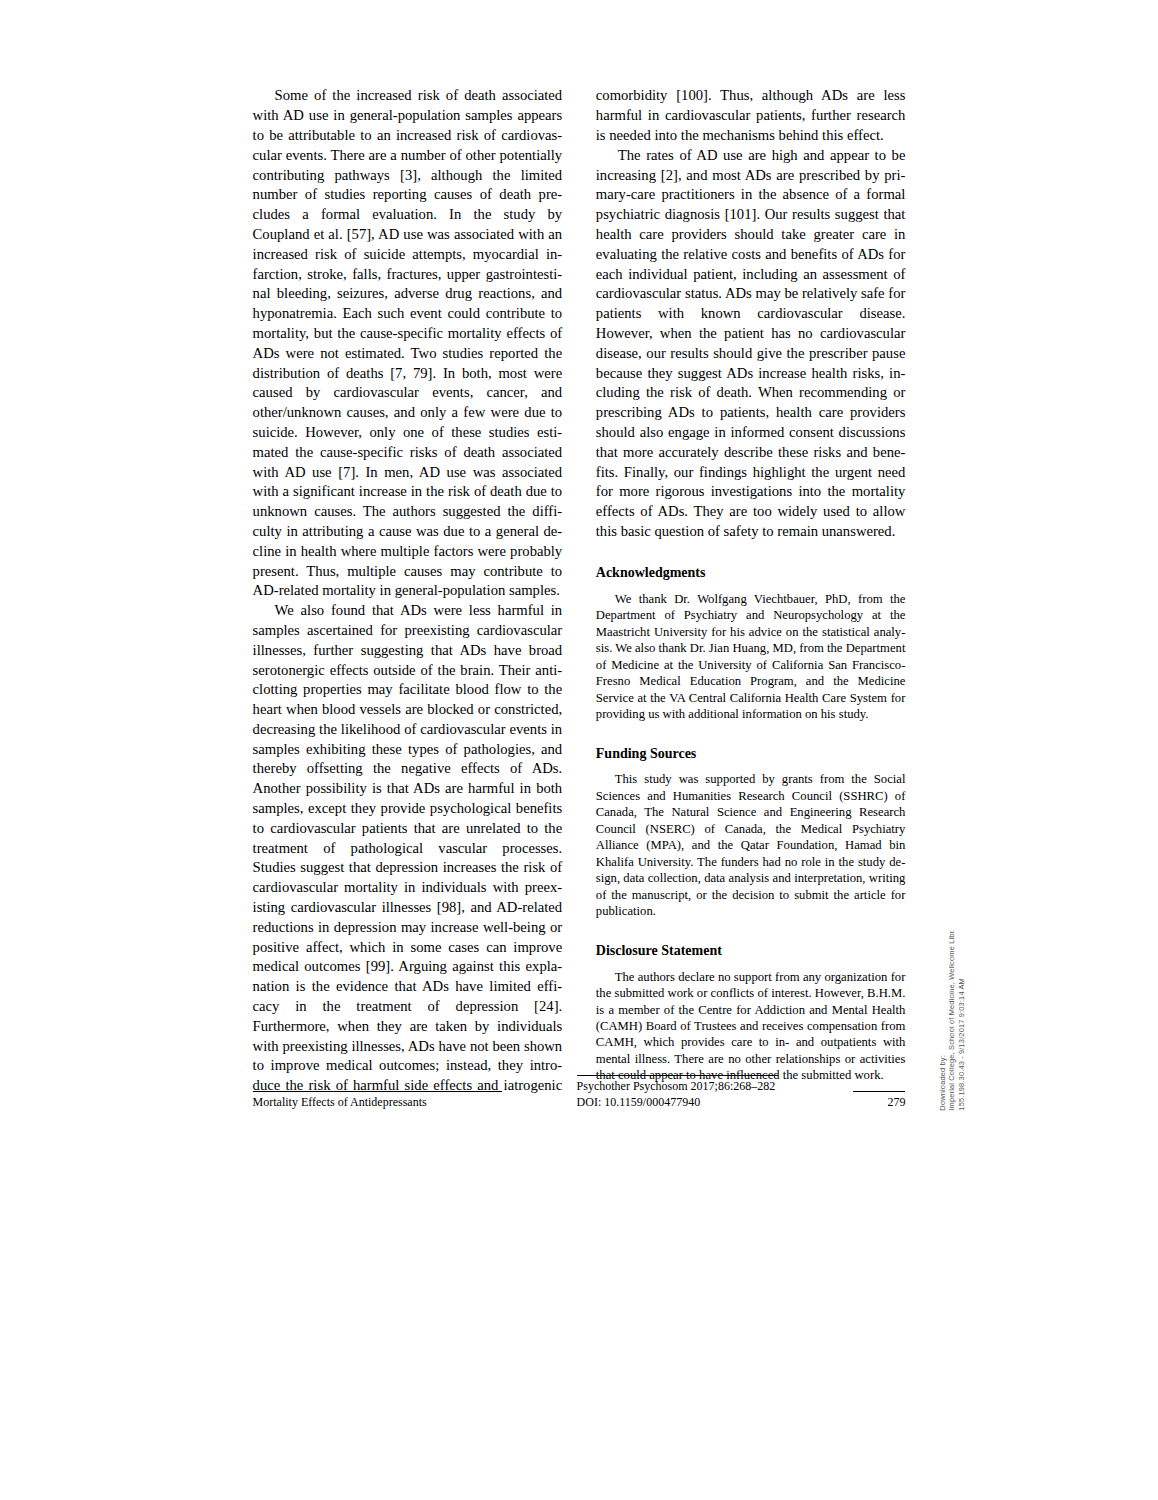Some of the increased risk of death associated with AD use in general-population samples appears to be attributable to an increased risk of cardiovascular events. There are a number of other potentially contributing pathways [3], although the limited number of studies reporting causes of death precludes a formal evaluation. In the study by Coupland et al. [57], AD use was associated with an increased risk of suicide attempts, myocardial infarction, stroke, falls, fractures, upper gastrointestinal bleeding, seizures, adverse drug reactions, and hyponatremia. Each such event could contribute to mortality, but the cause-specific mortality effects of ADs were not estimated. Two studies reported the distribution of deaths [7, 79]. In both, most were caused by cardiovascular events, cancer, and other/unknown causes, and only a few were due to suicide. However, only one of these studies estimated the cause-specific risks of death associated with AD use [7]. In men, AD use was associated with a significant increase in the risk of death due to unknown causes. The authors suggested the difficulty in attributing a cause was due to a general decline in health where multiple factors were probably present. Thus, multiple causes may contribute to AD-related mortality in general-population samples.
We also found that ADs were less harmful in samples ascertained for preexisting cardiovascular illnesses, further suggesting that ADs have broad serotonergic effects outside of the brain. Their anticlotting properties may facilitate blood flow to the heart when blood vessels are blocked or constricted, decreasing the likelihood of cardiovascular events in samples exhibiting these types of pathologies, and thereby offsetting the negative effects of ADs. Another possibility is that ADs are harmful in both samples, except they provide psychological benefits to cardiovascular patients that are unrelated to the treatment of pathological vascular processes. Studies suggest that depression increases the risk of cardiovascular mortality in individuals with preexisting cardiovascular illnesses [98], and AD-related reductions in depression may increase well-being or positive affect, which in some cases can improve medical outcomes [99]. Arguing against this explanation is the evidence that ADs have limited efficacy in the treatment of depression [24]. Furthermore, when they are taken by individuals with preexisting illnesses, ADs have not been shown to improve medical outcomes; instead, they introduce the risk of harmful side effects and iatrogenic comorbidity [100]. Thus, although ADs are less harmful in cardiovascular patients, further research is needed into the mechanisms behind this effect.
The rates of AD use are high and appear to be increasing [2], and most ADs are prescribed by primary-care practitioners in the absence of a formal psychiatric diagnosis [101]. Our results suggest that health care providers should take greater care in evaluating the relative costs and benefits of ADs for each individual patient, including an assessment of cardiovascular status. ADs may be relatively safe for patients with known cardiovascular disease. However, when the patient has no cardiovascular disease, our results should give the prescriber pause because they suggest ADs increase health risks, including the risk of death. When recommending or prescribing ADs to patients, health care providers should also engage in informed consent discussions that more accurately describe these risks and benefits. Finally, our findings highlight the urgent need for more rigorous investigations into the mortality effects of ADs. They are too widely used to allow this basic question of safety to remain unanswered.
Acknowledgments
We thank Dr. Wolfgang Viechtbauer, PhD, from the Department of Psychiatry and Neuropsychology at the Maastricht University for his advice on the statistical analysis. We also thank Dr. Jian Huang, MD, from the Department of Medicine at the University of California San Francisco-Fresno Medical Education Program, and the Medicine Service at the VA Central California Health Care System for providing us with additional information on his study.
Funding Sources
This study was supported by grants from the Social Sciences and Humanities Research Council (SSHRC) of Canada, The Natural Science and Engineering Research Council (NSERC) of Canada, the Medical Psychiatry Alliance (MPA), and the Qatar Foundation, Hamad bin Khalifa University. The funders had no role in the study design, data collection, data analysis and interpretation, writing of the manuscript, or the decision to submit the article for publication.
Disclosure Statement
The authors declare no support from any organization for the submitted work or conflicts of interest. However, B.H.M. is a member of the Centre for Addiction and Mental Health (CAMH) Board of Trustees and receives compensation from CAMH, which provides care to in- and outpatients with mental illness. There are no other relationships or activities that could appear to have influenced the submitted work.
Mortality Effects of Antidepressants
Psychother Psychosom 2017;86:268–282
DOI: 10.1159/000477940
279
Downloaded by:
Imperial College, School of Medicine, Wellcome Libr.
155.198.30.43 - 9/13/2017 9:03:14 AM